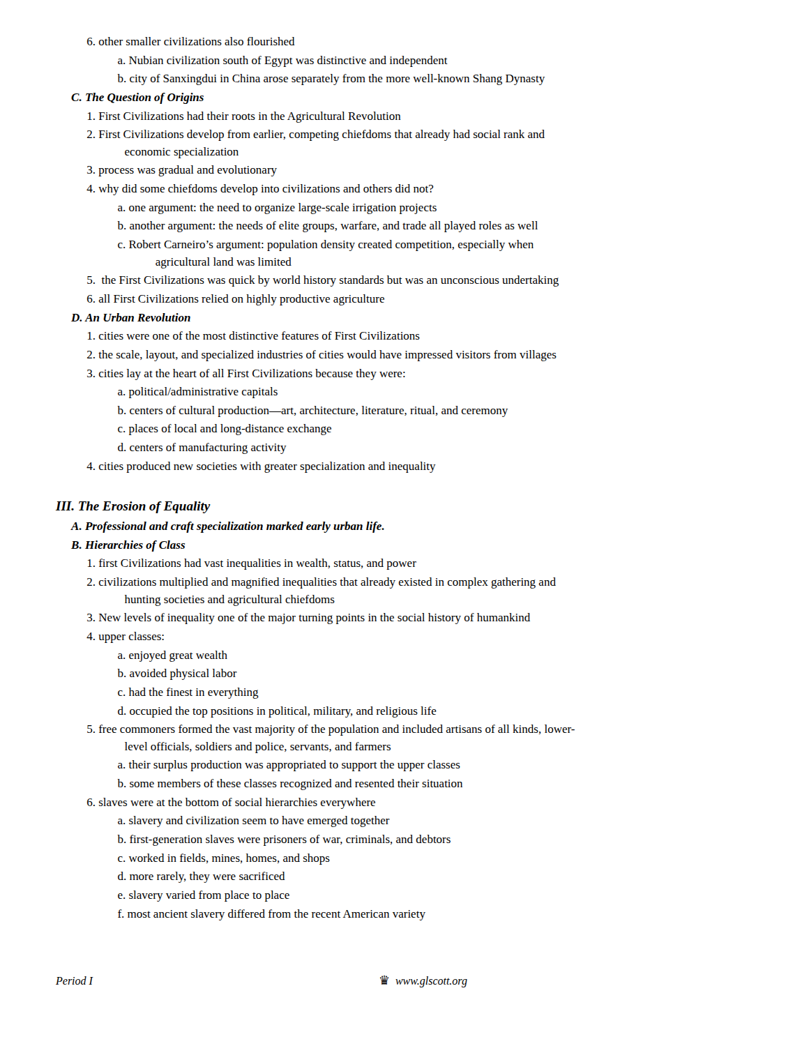6. other smaller civilizations also flourished
a. Nubian civilization south of Egypt was distinctive and independent
b. city of Sanxingdui in China arose separately from the more well-known Shang Dynasty
C. The Question of Origins
1. First Civilizations had their roots in the Agricultural Revolution
2. First Civilizations develop from earlier, competing chiefdoms that already had social rank andeconomic specialization
3. process was gradual and evolutionary
4. why did some chiefdoms develop into civilizations and others did not?
a. one argument: the need to organize large-scale irrigation projects
b. another argument: the needs of elite groups, warfare, and trade all played roles as well
c. Robert Carneiro’s argument: population density created competition, especially whenagricultural land was limited
5. the First Civilizations was quick by world history standards but was an unconscious undertaking
6. all First Civilizations relied on highly productive agriculture
D. An Urban Revolution
1. cities were one of the most distinctive features of First Civilizations
2. the scale, layout, and specialized industries of cities would have impressed visitors from villages
3. cities lay at the heart of all First Civilizations because they were:
a. political/administrative capitals
b. centers of cultural production—art, architecture, literature, ritual, and ceremony
c. places of local and long-distance exchange
d. centers of manufacturing activity
4. cities produced new societies with greater specialization and inequality
III. The Erosion of Equality
A. Professional and craft specialization marked early urban life.
B. Hierarchies of Class
1. first Civilizations had vast inequalities in wealth, status, and power
2. civilizations multiplied and magnified inequalities that already existed in complex gathering andhunting societies and agricultural chiefdoms
3. New levels of inequality one of the major turning points in the social history of humankind
4. upper classes:
a. enjoyed great wealth
b. avoided physical labor
c. had the finest in everything
d. occupied the top positions in political, military, and religious life
5. free commoners formed the vast majority of the population and included artisans of all kinds, lower-level officials, soldiers and police, servants, and farmers
a. their surplus production was appropriated to support the upper classes
b. some members of these classes recognized and resented their situation
6. slaves were at the bottom of social hierarchies everywhere
a. slavery and civilization seem to have emerged together
b. first-generation slaves were prisoners of war, criminals, and debtors
c. worked in fields, mines, homes, and shops
d. more rarely, they were sacrificed
e. slavery varied from place to place
f. most ancient slavery differed from the recent American variety
Period I
♛ www.glscott.org